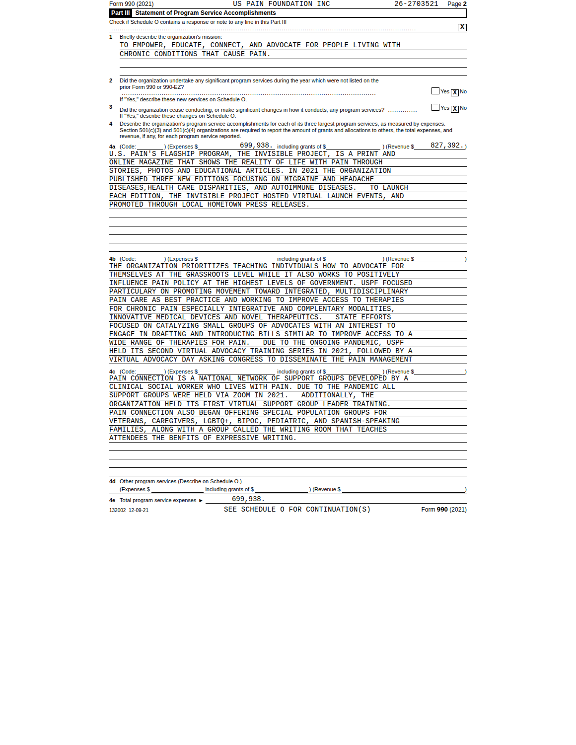Form 990 (2021)
US PAIN FOUNDATION INC
26-2703521
Page 2
Part III
Statement of Program Service Accomplishments
Check if Schedule O contains a response or note to any line in this Part III .................................................................................................................................................
X
1
Briefly describe the organization's mission:
TO EMPOWER, EDUCATE, CONNECT, AND ADVOCATE FOR PEOPLE LIVING WITH
CHRONIC CONDITIONS THAT CAUSE PAIN.
2
Did the organization undertake any significant program services during the year which were not listed on the
prior Form 990 or 990-EZ? .........................................................................................................................
YesXNo
If "Yes," describe these new services on Schedule O.
3
Did the organization cease conducting, or make significant changes in how it conducts, any program services? ..............
YesXNo
If "Yes," describe these changes on Schedule O.
4
Describe the organization's program service accomplishments for each of its three largest program services, as measured by expenses.
Section 501(c)(3) and 501(c)(4) organizations are required to report the amount of grants and allocations to others, the total expenses, and
revenue, if any, for each program service reported.
4a
(Code:
) (Expenses $
699,938.
including grants of $
) (Revenue $
827,392.
)
U.S. PAIN'S FLAGSHIP PROGRAM, THE INVISIBLE PROJECT, IS A PRINT AND
ONLINE MAGAZINE THAT SHOWS THE REALITY OF LIFE WITH PAIN THROUGH
STORIES, PHOTOS AND EDUCATIONAL ARTICLES. IN 2021 THE ORGANIZATION
PUBLISHED THREE NEW EDITIONS FOCUSING ON MIGRAINE AND HEADACHE
DISEASES,HEALTH CARE DISPARITIES, AND AUTOIMMUNE DISEASES. TO LAUNCH
EACH EDITION, THE INVISIBLE PROJECT HOSTED VIRTUAL LAUNCH EVENTS, AND
PROMOTED THROUGH LOCAL HOMETOWN PRESS RELEASES.
4b
(Code:
) (Expenses $
including grants of $
) (Revenue $
)
THE ORGANIZATION PRIORITIZES TEACHING INDIVIDUALS HOW TO ADVOCATE FOR
THEMSELVES AT THE GRASSROOTS LEVEL WHILE IT ALSO WORKS TO POSITIVELY
INFLUENCE PAIN POLICY AT THE HIGHEST LEVELS OF GOVERNMENT. USPF FOCUSED
PARTICULARY ON PROMOTING MOVEMENT TOWARD INTEGRATED, MULTIDISCIPLINARY
PAIN CARE AS BEST PRACTICE AND WORKING TO IMPROVE ACCESS TO THERAPIES
FOR CHRONIC PAIN ESPECIALLY INTEGRATIVE AND COMPLENTARY MODALITIES,
INNOVATIVE MEDICAL DEVICES AND NOVEL THERAPEUTICS. STATE EFFORTS
FOCUSED ON CATALYZING SMALL GROUPS OF ADVOCATES WITH AN INTEREST TO
ENGAGE IN DRAFTING AND INTRODUCING BILLS SIMILAR TO IMPROVE ACCESS TO A
WIDE RANGE OF THERAPIES FOR PAIN. DUE TO THE ONGOING PANDEMIC, USPF
HELD ITS SECOND VIRTUAL ADVOCACY TRAINING SERIES IN 2021, FOLLOWED BY A
VIRTUAL ADVOCACY DAY ASKING CONGRESS TO DISSEMINATE THE PAIN MANAGEMENT
4c
(Code:
) (Expenses $
including grants of $
) (Revenue $
)
PAIN CONNECTION IS A NATIONAL NETWORK OF SUPPORT GROUPS DEVELOPED BY A
CLINICAL SOCIAL WORKER WHO LIVES WITH PAIN. DUE TO THE PANDEMIC ALL
SUPPORT GROUPS WERE HELD VIA ZOOM IN 2021. ADDITIONALLY, THE
ORGANIZATION HELD ITS FIRST VIRTUAL SUPPORT GROUP LEADER TRAINING.
PAIN CONNECTION ALSO BEGAN OFFERING SPECIAL POPULATION GROUPS FOR
VETERANS, CAREGIVERS, LGBTQ+, BIPOC, PEDIATRIC, AND SPANISH-SPEAKING
FAMILIES, ALONG WITH A GROUP CALLED THE WRITING ROOM THAT TEACHES
ATTENDEES THE BENFITS OF EXPRESSIVE WRITING.
4d
Other program services (Describe on Schedule O.)
(Expenses $
including grants of $
) (Revenue $
)
4e
Total program service expenses
►
699,938.
132002 12-09-21
SEE SCHEDULE O FOR CONTINUATION(S)
Form 990 (2021)